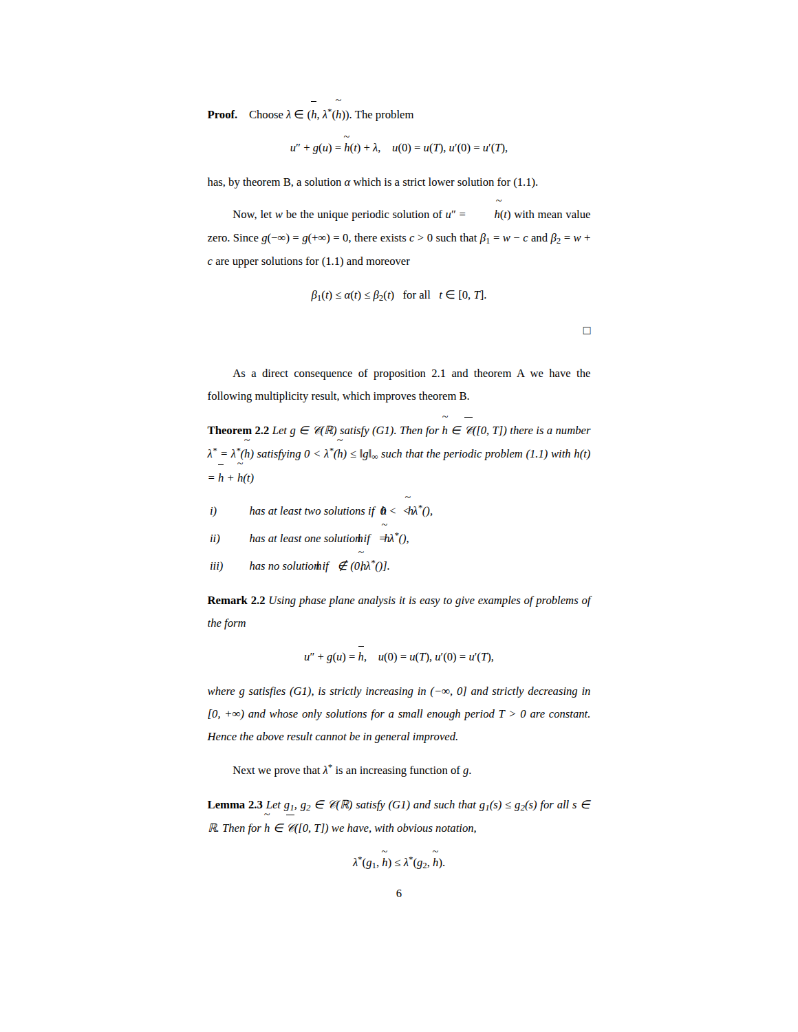Proof. Choose λ ∈ (h, λ*(h)). The problem
u″ + g(u) = h(t) + λ, u(0) = u(T), u′(0) = u′(T),
has, by theorem B, a solution α which is a strict lower solution for (1.1).
Now, let w be the unique periodic solution of u″ = h(t) with mean value zero. Since g(−∞) = g(+∞) = 0, there exists c > 0 such that β 1 = w − c and β 2 = w + c are upper solutions for (1.1) and moreover
β 1(t) ≤ α(t) ≤ β 2(t) for all t ∈ [0, T].
□
As a direct consequence of proposition 2.1 and theorem A we have the following multiplicity result, which improves theorem B.
Theorem 2.2 Let g ∈ 𝒞(ℝ) satisfy (G1). Then for h ∈ 𝒞([0, T]) there is a number λ* = λ*(h) satisfying 0 < λ*(h) ≤ ‖g‖∞ such that the periodic problem (1.1) with h(t) = h + h(t)
i) has at least two solutions if 0 < h < λ*(h),
ii) has at least one solution if h = λ*(h),
iii) has no solution if h ∉ (0, λ*(h)].
Remark 2.2 Using phase plane analysis it is easy to give examples of problems of the form
u″ + g(u) = h, u(0) = u(T), u′(0) = u′(T),
where g satisfies (G1), is strictly increasing in (−∞, 0] and strictly decreasing in [0, +∞) and whose only solutions for a small enough period T > 0 are constant. Hence the above result cannot be in general improved.
Next we prove that λ* is an increasing function of g.
Lemma 2.3 Let g 1, g 2 ∈ 𝒞(ℝ) satisfy (G1) and such that g 1(s) ≤ g 2(s) for all s ∈ ℝ. Then for h ∈ 𝒞([0, T]) we have, with obvious notation,
λ*(g 1, h) ≤ λ*(g 2, h).
6